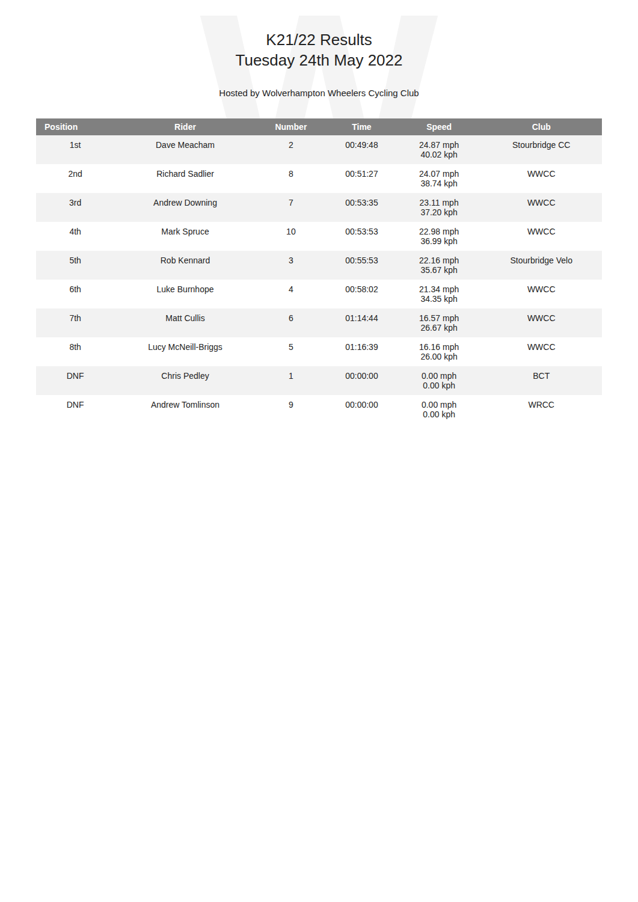W
K21/22 Results
Tuesday 24th May 2022
Hosted by Wolverhampton Wheelers Cycling Club
| Position | Rider | Number | Time | Speed | Club |
| --- | --- | --- | --- | --- | --- |
| 1st | Dave Meacham | 2 | 00:49:48 | 24.87 mph 40.02 kph | Stourbridge CC |
| 2nd | Richard Sadlier | 8 | 00:51:27 | 24.07 mph 38.74 kph | WWCC |
| 3rd | Andrew Downing | 7 | 00:53:35 | 23.11 mph 37.20 kph | WWCC |
| 4th | Mark Spruce | 10 | 00:53:53 | 22.98 mph 36.99 kph | WWCC |
| 5th | Rob Kennard | 3 | 00:55:53 | 22.16 mph 35.67 kph | Stourbridge Velo |
| 6th | Luke Burnhope | 4 | 00:58:02 | 21.34 mph 34.35 kph | WWCC |
| 7th | Matt Cullis | 6 | 01:14:44 | 16.57 mph 26.67 kph | WWCC |
| 8th | Lucy McNeill-Briggs | 5 | 01:16:39 | 16.16 mph 26.00 kph | WWCC |
| DNF | Chris Pedley | 1 | 00:00:00 | 0.00 mph 0.00 kph | BCT |
| DNF | Andrew Tomlinson | 9 | 00:00:00 | 0.00 mph 0.00 kph | WRCC |